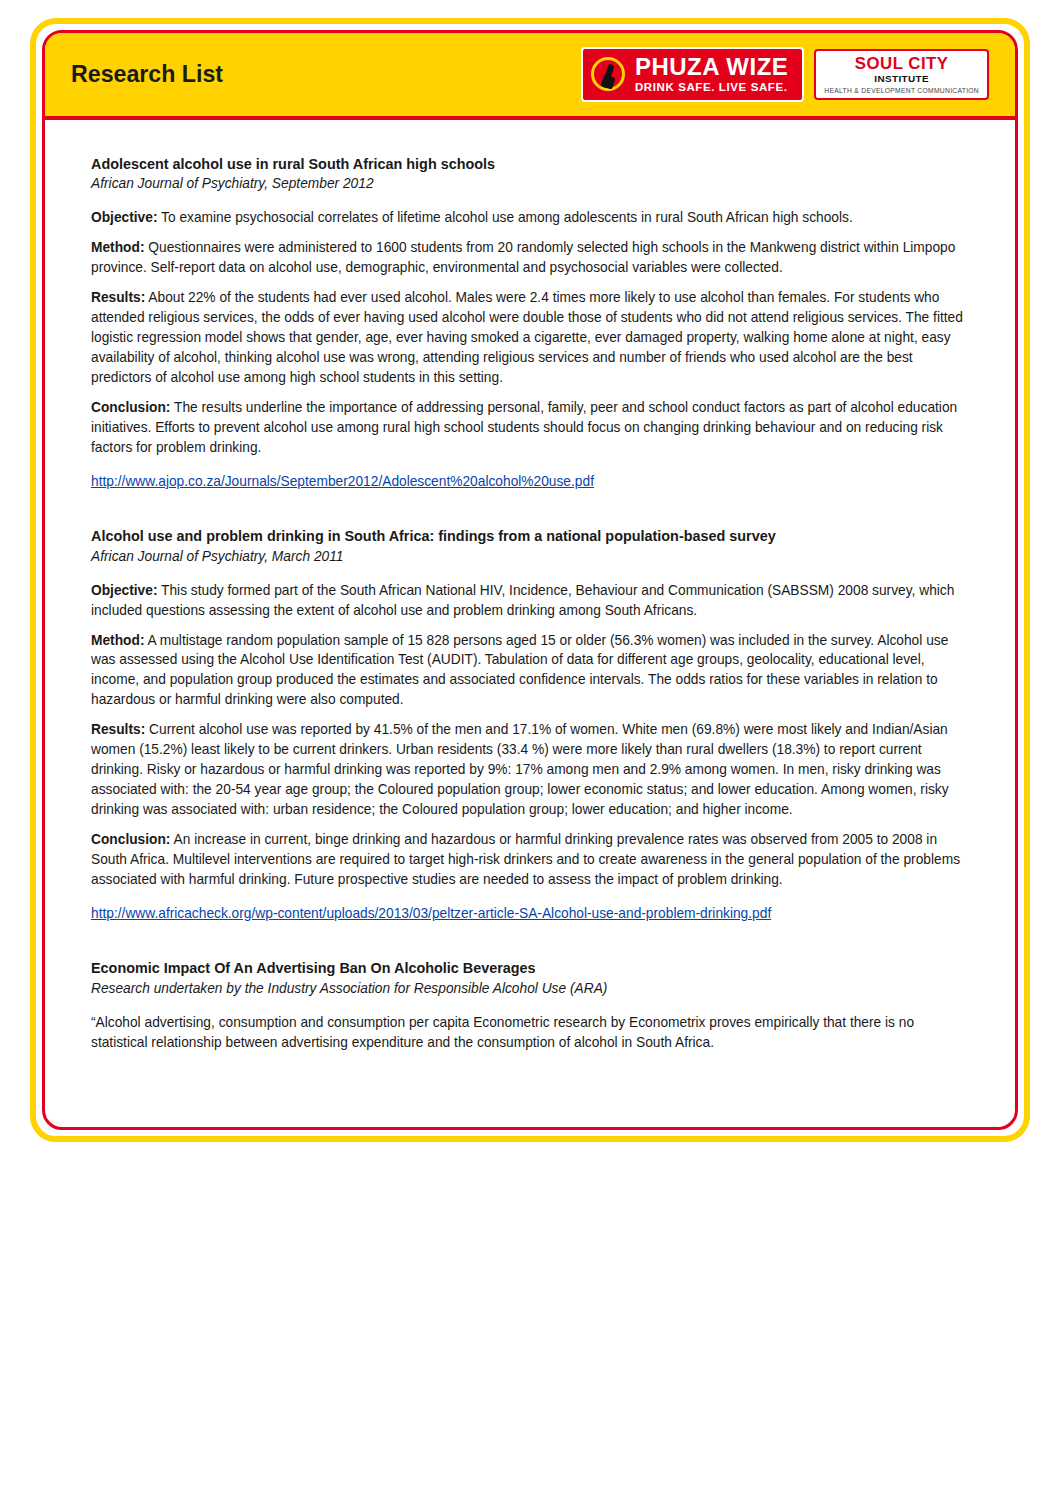Research List
PHUZA WIZE DRINK SAFE. LIVE SAFE.
SOUL CITY
INSTITUTE
HEALTH & DEVELOPMENT COMMUNICATION
Adolescent alcohol use in rural South African high schools
African Journal of Psychiatry, September 2012
Objective: To examine psychosocial correlates of lifetime alcohol use among adolescents in rural South African high schools.
Method: Questionnaires were administered to 1600 students from 20 randomly selected high schools in the Mankweng district within Limpopo province. Self-report data on alcohol use, demographic, environmental and psychosocial variables were collected.
Results: About 22% of the students had ever used alcohol. Males were 2.4 times more likely to use alcohol than females. For students who attended religious services, the odds of ever having used alcohol were double those of students who did not attend religious services. The fitted logistic regression model shows that gender, age, ever having smoked a cigarette, ever damaged property, walking home alone at night, easy availability of alcohol, thinking alcohol use was wrong, attending religious services and number of friends who used alcohol are the best predictors of alcohol use among high school students in this setting.
Conclusion: The results underline the importance of addressing personal, family, peer and school conduct factors as part of alcohol education initiatives. Efforts to prevent alcohol use among rural high school students should focus on changing drinking behaviour and on reducing risk factors for problem drinking.
http://www.ajop.co.za/Journals/September2012/Adolescent%20alcohol%20use.pdf
Alcohol use and problem drinking in South Africa: findings from a national population-based survey
African Journal of Psychiatry, March 2011
Objective: This study formed part of the South African National HIV, Incidence, Behaviour and Communication (SABSSM) 2008 survey, which included questions assessing the extent of alcohol use and problem drinking among South Africans.
Method: A multistage random population sample of 15 828 persons aged 15 or older (56.3% women) was included in the survey. Alcohol use was assessed using the Alcohol Use Identification Test (AUDIT). Tabulation of data for different age groups, geolocality, educational level, income, and population group produced the estimates and associated confidence intervals. The odds ratios for these variables in relation to hazardous or harmful drinking were also computed.
Results: Current alcohol use was reported by 41.5% of the men and 17.1% of women. White men (69.8%) were most likely and Indian/Asian women (15.2%) least likely to be current drinkers. Urban residents (33.4 %) were more likely than rural dwellers (18.3%) to report current drinking. Risky or hazardous or harmful drinking was reported by 9%: 17% among men and 2.9% among women. In men, risky drinking was associated with: the 20-54 year age group; the Coloured population group; lower economic status; and lower education. Among women, risky drinking was associated with: urban residence; the Coloured population group; lower education; and higher income.
Conclusion: An increase in current, binge drinking and hazardous or harmful drinking prevalence rates was observed from 2005 to 2008 in South Africa. Multilevel interventions are required to target high-risk drinkers and to create awareness in the general population of the problems associated with harmful drinking. Future prospective studies are needed to assess the impact of problem drinking.
http://www.africacheck.org/wp-content/uploads/2013/03/peltzer-article-SA-Alcohol-use-and-problem-drinking.pdf
Economic Impact Of An Advertising Ban On Alcoholic Beverages
Research undertaken by the Industry Association for Responsible Alcohol Use (ARA)
“Alcohol advertising, consumption and consumption per capita Econometric research by Econometrix proves empirically that there is no statistical relationship between advertising expenditure and the consumption of alcohol in South Africa.